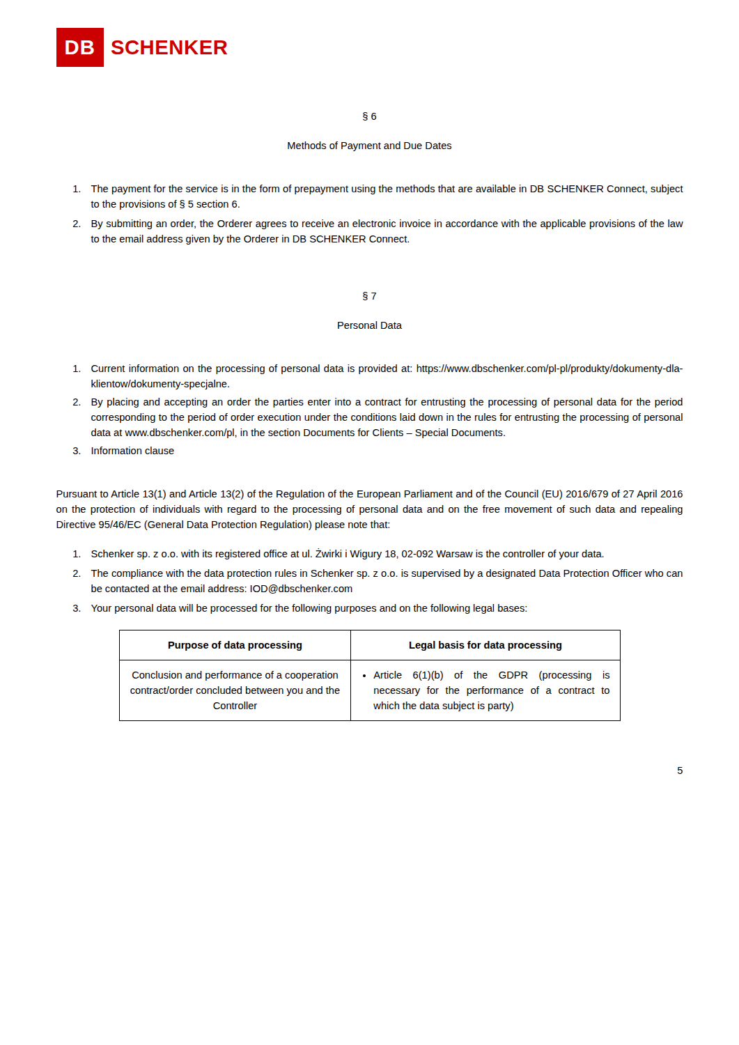DB SCHENKER
§ 6
Methods of Payment and Due Dates
The payment for the service is in the form of prepayment using the methods that are available in DB SCHENKER Connect, subject to the provisions of § 5 section 6.
By submitting an order, the Orderer agrees to receive an electronic invoice in accordance with the applicable provisions of the law to the email address given by the Orderer in DB SCHENKER Connect.
§ 7
Personal Data
Current information on the processing of personal data is provided at: https://www.dbschenker.com/pl-pl/produkty/dokumenty-dla-klientow/dokumenty-specjalne.
By placing and accepting an order the parties enter into a contract for entrusting the processing of personal data for the period corresponding to the period of order execution under the conditions laid down in the rules for entrusting the processing of personal data at www.dbschenker.com/pl, in the section Documents for Clients – Special Documents.
Information clause
Pursuant to Article 13(1) and Article 13(2) of the Regulation of the European Parliament and of the Council (EU) 2016/679 of 27 April 2016 on the protection of individuals with regard to the processing of personal data and on the free movement of such data and repealing Directive 95/46/EC (General Data Protection Regulation) please note that:
Schenker sp. z o.o. with its registered office at ul. Żwirki i Wigury 18, 02-092 Warsaw is the controller of your data.
The compliance with the data protection rules in Schenker sp. z o.o. is supervised by a designated Data Protection Officer who can be contacted at the email address: IOD@dbschenker.com
Your personal data will be processed for the following purposes and on the following legal bases:
| Purpose of data processing | Legal basis for data processing |
| --- | --- |
| Conclusion and performance of a cooperation contract/order concluded between you and the Controller | Article 6(1)(b) of the GDPR (processing is necessary for the performance of a contract to which the data subject is party) |
5